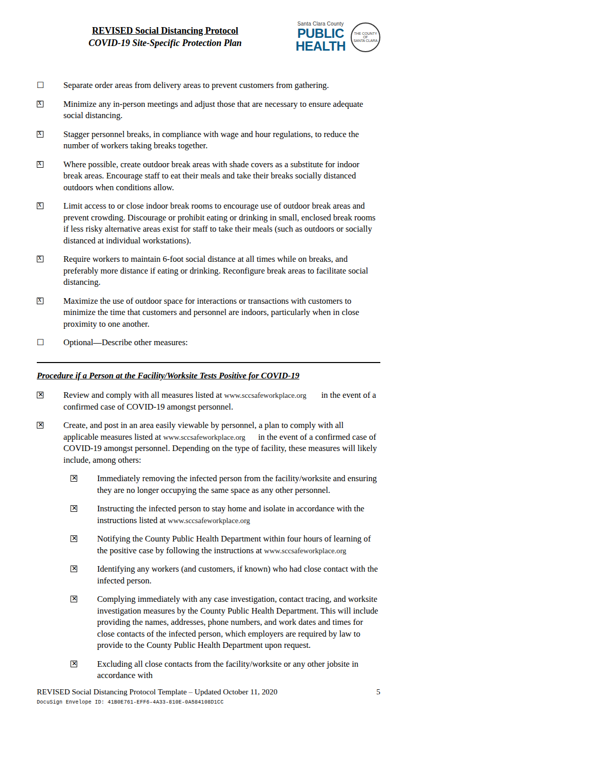Santa Clara County
PUBLIC
HEALTH
THE COUNTY
OF
SANTA CLARA
REVISED Social Distancing Protocol
COVID-19 Site-Specific Protection Plan
Separate order areas from delivery areas to prevent customers from gathering.
Minimize any in-person meetings and adjust those that are necessary to ensure adequate social distancing.
Stagger personnel breaks, in compliance with wage and hour regulations, to reduce the number of workers taking breaks together.
Where possible, create outdoor break areas with shade covers as a substitute for indoor break areas. Encourage staff to eat their meals and take their breaks socially distanced outdoors when conditions allow.
Limit access to or close indoor break rooms to encourage use of outdoor break areas and prevent crowding. Discourage or prohibit eating or drinking in small, enclosed break rooms if less risky alternative areas exist for staff to take their meals (such as outdoors or socially distanced at individual workstations).
Require workers to maintain 6-foot social distance at all times while on breaks, and preferably more distance if eating or drinking. Reconfigure break areas to facilitate social distancing.
Maximize the use of outdoor space for interactions or transactions with customers to minimize the time that customers and personnel are indoors, particularly when in close proximity to one another.
Optional—Describe other measures:
Procedure if a Person at the Facility/Worksite Tests Positive for COVID-19
Review and comply with all measures listed at www.sccsafeworkplace.org in the event of a confirmed case of COVID-19 amongst personnel.
Create, and post in an area easily viewable by personnel, a plan to comply with all applicable measures listed at www.sccsafeworkplace.org in the event of a confirmed case of COVID-19 amongst personnel. Depending on the type of facility, these measures will likely include, among others:
Immediately removing the infected person from the facility/worksite and ensuring they are no longer occupying the same space as any other personnel.
Instructing the infected person to stay home and isolate in accordance with the instructions listed at www.sccsafeworkplace.org
Notifying the County Public Health Department within four hours of learning of the positive case by following the instructions at www.sccsafeworkplace.org
Identifying any workers (and customers, if known) who had close contact with the infected person.
Complying immediately with any case investigation, contact tracing, and worksite investigation measures by the County Public Health Department. This will include providing the names, addresses, phone numbers, and work dates and times for close contacts of the infected person, which employers are required by law to provide to the County Public Health Department upon request.
Excluding all close contacts from the facility/worksite or any other jobsite in accordance with
REVISED Social Distancing Protocol Template – Updated October 11, 2020
5
DocuSign Envelope ID: 41B0E761-EFF6-4A33-810E-0A584108D1CC